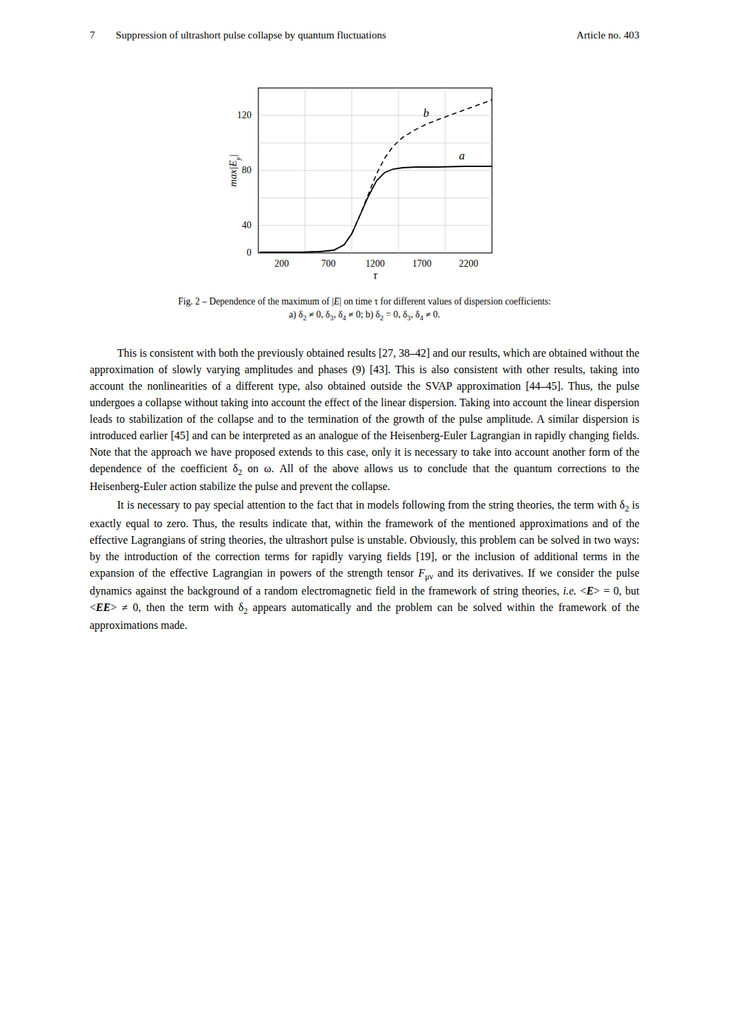7 Suppression of ultrashort pulse collapse by quantum fluctuations Article no. 403
120 80 40 0 200 700 1200 1700 2200 max|Ey| τ b a
Fig. 2 – Dependence of the maximum of |E| on time τ for different values of dispersion coefficients:
a) δ2 ≠ 0, δ3, δ4 ≠ 0; b) δ2 = 0, δ3, δ4 ≠ 0.
This is consistent with both the previously obtained results [27, 38–42] and our results, which are obtained without the approximation of slowly varying amplitudes and phases (9) [43]. This is also consistent with other results, taking into account the nonlinearities of a different type, also obtained outside the SVAP approximation [44–45]. Thus, the pulse undergoes a collapse without taking into account the effect of the linear dispersion. Taking into account the linear dispersion leads to stabilization of the collapse and to the termination of the growth of the pulse amplitude. A similar dispersion is introduced earlier [45] and can be interpreted as an analogue of the Heisenberg-Euler Lagrangian in rapidly changing fields. Note that the approach we have proposed extends to this case, only it is necessary to take into account another form of the dependence of the coefficient δ2 on ω. All of the above allows us to conclude that the quantum corrections to the Heisenberg-Euler action stabilize the pulse and prevent the collapse.
It is necessary to pay special attention to the fact that in models following from the string theories, the term with δ2 is exactly equal to zero. Thus, the results indicate that, within the framework of the mentioned approximations and of the effective Lagrangians of string theories, the ultrashort pulse is unstable. Obviously, this problem can be solved in two ways: by the introduction of the correction terms for rapidly varying fields [19], or the inclusion of additional terms in the expansion of the effective Lagrangian in powers of the strength tensor Fμν and its derivatives. If we consider the pulse dynamics against the background of a random electromagnetic field in the framework of string theories, i.e. <E> = 0, but <EE> ≠ 0, then the term with δ2 appears automatically and the problem can be solved within the framework of the approximations made.